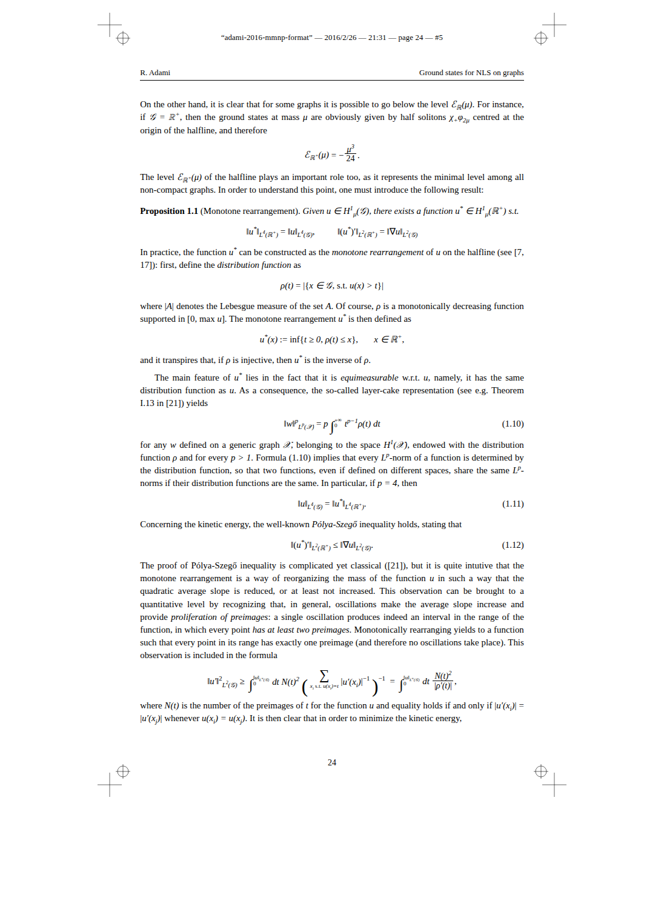“adami-2016-mmnp-format” — 2016/2/26 — 21:31 — page 24 — #5
R. Adami
Ground states for NLS on graphs
On the other hand, it is clear that for some graphs it is possible to go below the level ℰℝ(μ). For instance, if 𝒢 = ℝ+, then the ground states at mass μ are obviously given by half solitons χ+φ2μ centred at the origin of the halfline, and therefore
ℰℝ+(μ) = −μ324.
The level ℰℝ+(μ) of the halfline plays an important role too, as it represents the minimal level among all non-compact graphs. In order to understand this point, one must introduce the following result:
Proposition 1.1 (Monotone rearrangement). Given u ∈ H1μ(𝒢), there exists a function u* ∈ H1μ(ℝ+) s.t.
‖u*‖L4(ℝ+) = ‖u‖L4(𝒢), ‖(u*)′‖L2(ℝ+) = ‖∇u‖L2(𝒢)
In practice, the function u* can be constructed as the monotone rearrangement of u on the halfline (see [7, 17]): first, define the distribution function as
ρ(t) = |{x ∈ 𝒢, s.t. u(x) > t}|
where |A| denotes the Lebesgue measure of the set A. Of course, ρ is a monotonically decreasing function supported in [0, max u]. The monotone rearrangement u* is then defined as
u*(x) := inf{t ≥ 0, ρ(t) ≤ x}, x ∈ ℝ+,
and it transpires that, if ρ is injective, then u* is the inverse of ρ.
The main feature of u* lies in the fact that it is equimeasurable w.r.t. u, namely, it has the same distribution function as u. As a consequence, the so-called layer-cake representation (see e.g. Theorem I.13 in [21]) yields
‖w‖pLp(𝒳) = p ∫+∞0 tp−1ρ(t) dt (1.10)
for any w defined on a generic graph 𝒳, belonging to the space H1(𝒳), endowed with the distribution function ρ and for every p > 1. Formula (1.10) implies that every Lp-norm of a function is determined by the distribution function, so that two functions, even if defined on different spaces, share the same Lp-norms if their distribution functions are the same. In particular, if p = 4, then
‖u‖L4(𝒢) = ‖u*‖L4(ℝ+). (1.11)
Concerning the kinetic energy, the well-known Pólya-Szegő inequality holds, stating that
‖(u*)′‖L2(ℝ+) ≤ ‖∇u‖L2(𝒢). (1.12)
The proof of Pólya-Szegő inequality is complicated yet classical ([21]), but it is quite intutive that the monotone rearrangement is a way of reorganizing the mass of the function u in such a way that the quadratic average slope is reduced, or at least not increased. This observation can be brought to a quantitative level by recognizing that, in general, oscillations make the average slope increase and provide proliferation of preimages: a single oscillation produces indeed an interval in the range of the function, in which every point has at least two preimages. Monotonically rearranging yields to a function such that every point in its range has exactly one preimage (and therefore no oscillations take place). This observation is included in the formula
‖u′‖2L2(𝒢) ≥ ∫‖u‖L∞(𝒢) 0 dt N(t)2 ( ∑xi s.t. u(xi)=t |u′(xi)|−1 )−1 = ∫‖u‖L∞(𝒢) 0 dt N(t)2|ρ′(t)|,
where N(t) is the number of the preimages of t for the function u and equality holds if and only if |u′(xi)| = |u′(xj)| whenever u(xi) = u(xj). It is then clear that in order to minimize the kinetic energy,
24